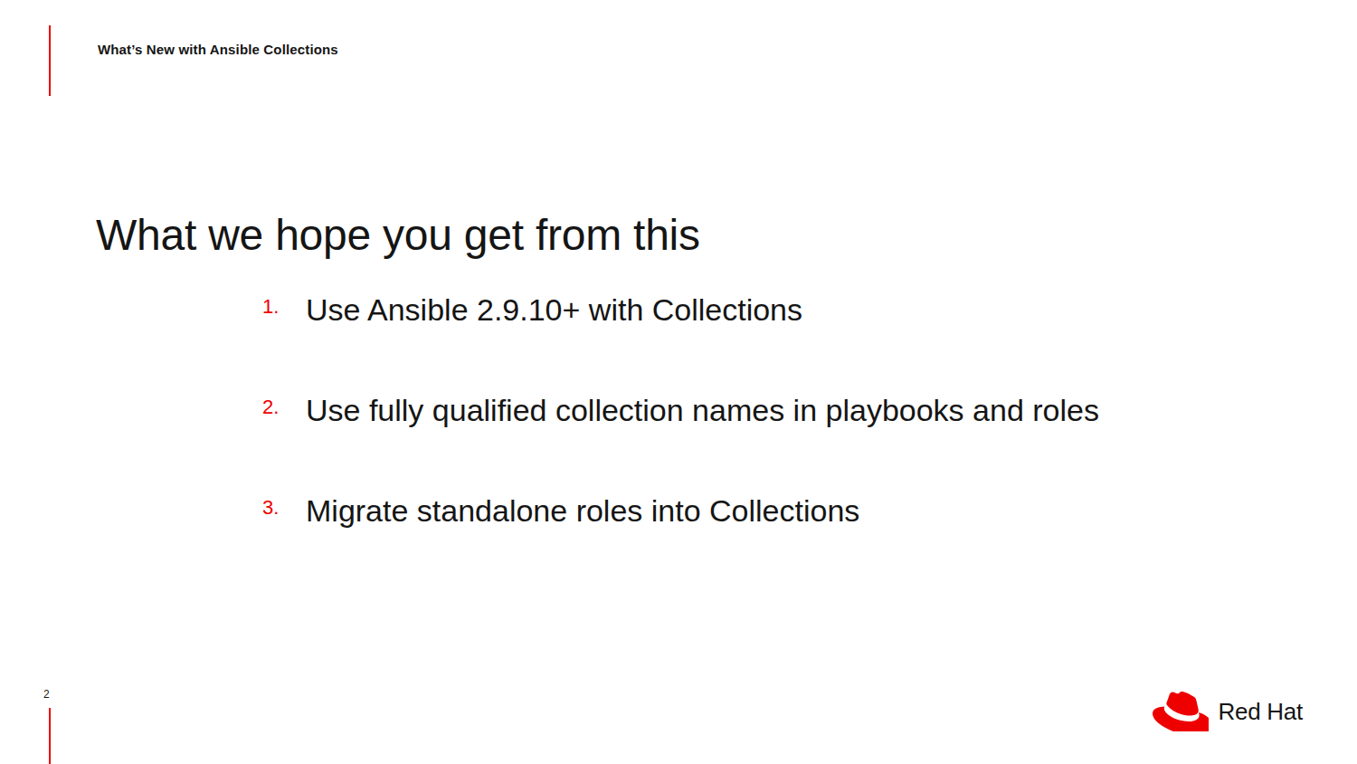What’s New with Ansible Collections
What we hope you get from this
1. Use Ansible 2.9.10+ with Collections
2. Use fully qualified collection names in playbooks and roles
3. Migrate standalone roles into Collections
2
Red Hat